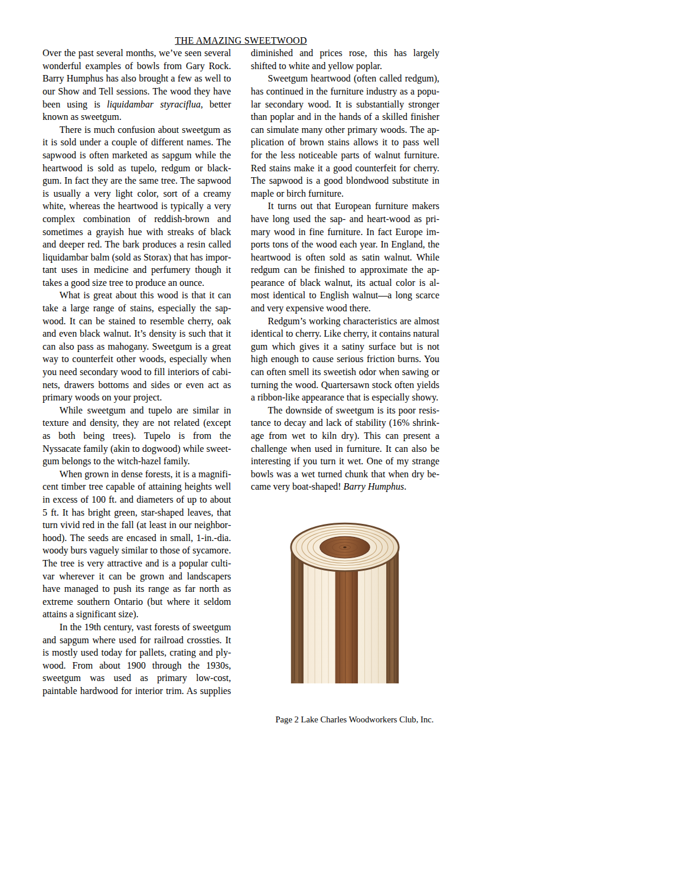THE AMAZING SWEETWOOD
Over the past several months, we’ve seen several wonderful examples of bowls from Gary Rock. Barry Humphus has also brought a few as well to our Show and Tell sessions. The wood they have been using is liquidambar styraciflua, better known as sweetgum.
There is much confusion about sweetgum as it is sold under a couple of different names. The sapwood is often marketed as sapgum while the heartwood is sold as tupelo, redgum or blackgum. In fact they are the same tree. The sapwood is usually a very light color, sort of a creamy white, whereas the heartwood is typically a very complex combination of reddish-brown and sometimes a grayish hue with streaks of black and deeper red. The bark produces a resin called liquidambar balm (sold as Storax) that has important uses in medicine and perfumery though it takes a good size tree to produce an ounce.
What is great about this wood is that it can take a large range of stains, especially the sapwood. It can be stained to resemble cherry, oak and even black walnut. It’s density is such that it can also pass as mahogany. Sweetgum is a great way to counterfeit other woods, especially when you need secondary wood to fill interiors of cabinets, drawers bottoms and sides or even act as primary woods on your project.
While sweetgum and tupelo are similar in texture and density, they are not related (except as both being trees). Tupelo is from the Nyssacate family (akin to dogwood) while sweetgum belongs to the witch-hazel family.
When grown in dense forests, it is a magnificent timber tree capable of attaining heights well in excess of 100 ft. and diameters of up to about 5 ft. It has bright green, star-shaped leaves, that turn vivid red in the fall (at least in our neighborhood). The seeds are encased in small, 1-in.-dia. woody burs vaguely similar to those of sycamore. The tree is very attractive and is a popular cultivar wherever it can be grown and landscapers have managed to push its range as far north as extreme southern Ontario (but where it seldom attains a significant size).
In the 19th century, vast forests of sweetgum and sapgum where used for railroad crossties. It is mostly used today for pallets, crating and plywood. From about 1900 through the 1930s, sweetgum was used as primary low-cost, paintable hardwood for interior trim. As supplies diminished and prices rose, this has largely shifted to white and yellow poplar.
Sweetgum heartwood (often called redgum), has continued in the furniture industry as a popular secondary wood. It is substantially stronger than poplar and in the hands of a skilled finisher can simulate many other primary woods. The application of brown stains allows it to pass well for the less noticeable parts of walnut furniture. Red stains make it a good counterfeit for cherry. The sapwood is a good blondwood substitute in maple or birch furniture.
It turns out that European furniture makers have long used the sap- and heart-wood as primary wood in fine furniture. In fact Europe imports tons of the wood each year. In England, the heartwood is often sold as satin walnut. While redgum can be finished to approximate the appearance of black walnut, its actual color is almost identical to English walnut—a long scarce and very expensive wood there.
Redgum’s working characteristics are almost identical to cherry. Like cherry, it contains natural gum which gives it a satiny surface but is not high enough to cause serious friction burns. You can often smell its sweetish odor when sawing or turning the wood. Quartersawn stock often yields a ribbon-like appearance that is especially showy.
The downside of sweetgum is its poor resistance to decay and lack of stability (16% shrinkage from wet to kiln dry). This can present a challenge when used in furniture. It can also be interesting if you turn it wet. One of my strange bowls was a wet turned chunk that when dry became very boat-shaped! Barry Humphus.
Page 2 Lake Charles Woodworkers Club, Inc.